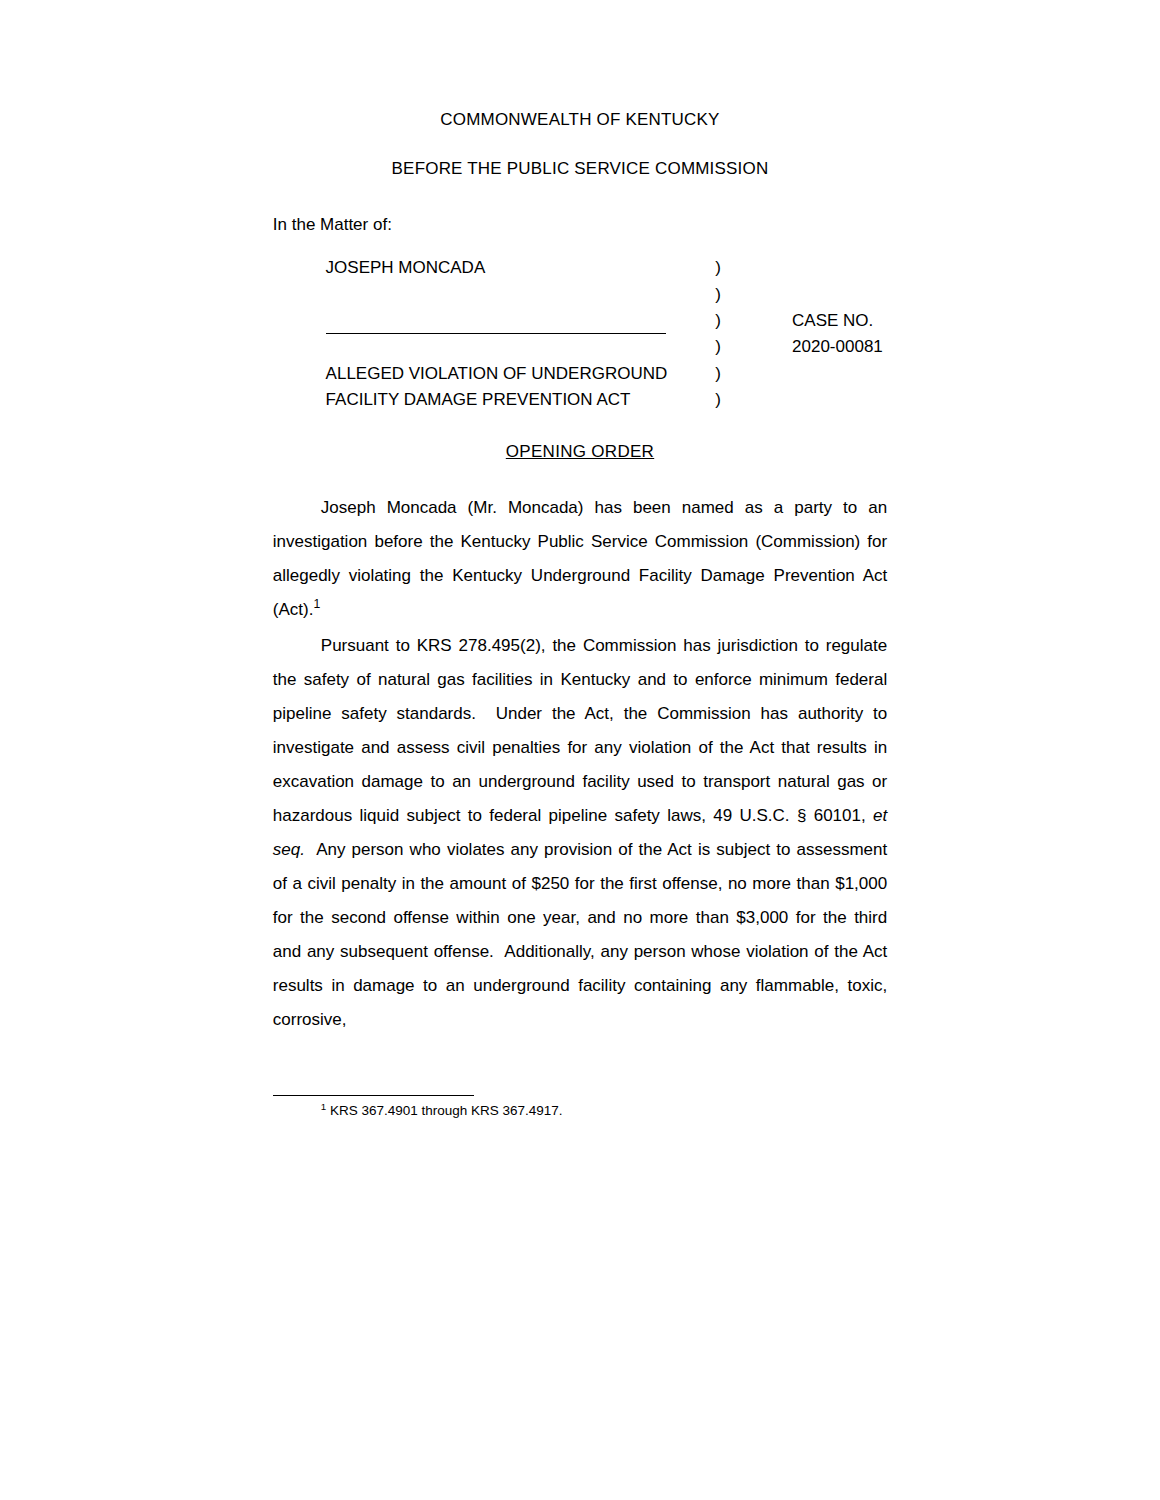COMMONWEALTH OF KENTUCKY
BEFORE THE PUBLIC SERVICE COMMISSION
In the Matter of:
| JOSEPH MONCADA | ) | |
| | ) | |
| | ) | CASE NO. |
| | ) | 2020-00081 |
| ALLEGED VIOLATION OF UNDERGROUND | ) | |
| FACILITY DAMAGE PREVENTION ACT | ) | |
OPENING ORDER
Joseph Moncada (Mr. Moncada) has been named as a party to an investigation before the Kentucky Public Service Commission (Commission) for allegedly violating the Kentucky Underground Facility Damage Prevention Act (Act).1
Pursuant to KRS 278.495(2), the Commission has jurisdiction to regulate the safety of natural gas facilities in Kentucky and to enforce minimum federal pipeline safety standards. Under the Act, the Commission has authority to investigate and assess civil penalties for any violation of the Act that results in excavation damage to an underground facility used to transport natural gas or hazardous liquid subject to federal pipeline safety laws, 49 U.S.C. § 60101, et seq. Any person who violates any provision of the Act is subject to assessment of a civil penalty in the amount of $250 for the first offense, no more than $1,000 for the second offense within one year, and no more than $3,000 for the third and any subsequent offense. Additionally, any person whose violation of the Act results in damage to an underground facility containing any flammable, toxic, corrosive,
1 KRS 367.4901 through KRS 367.4917.